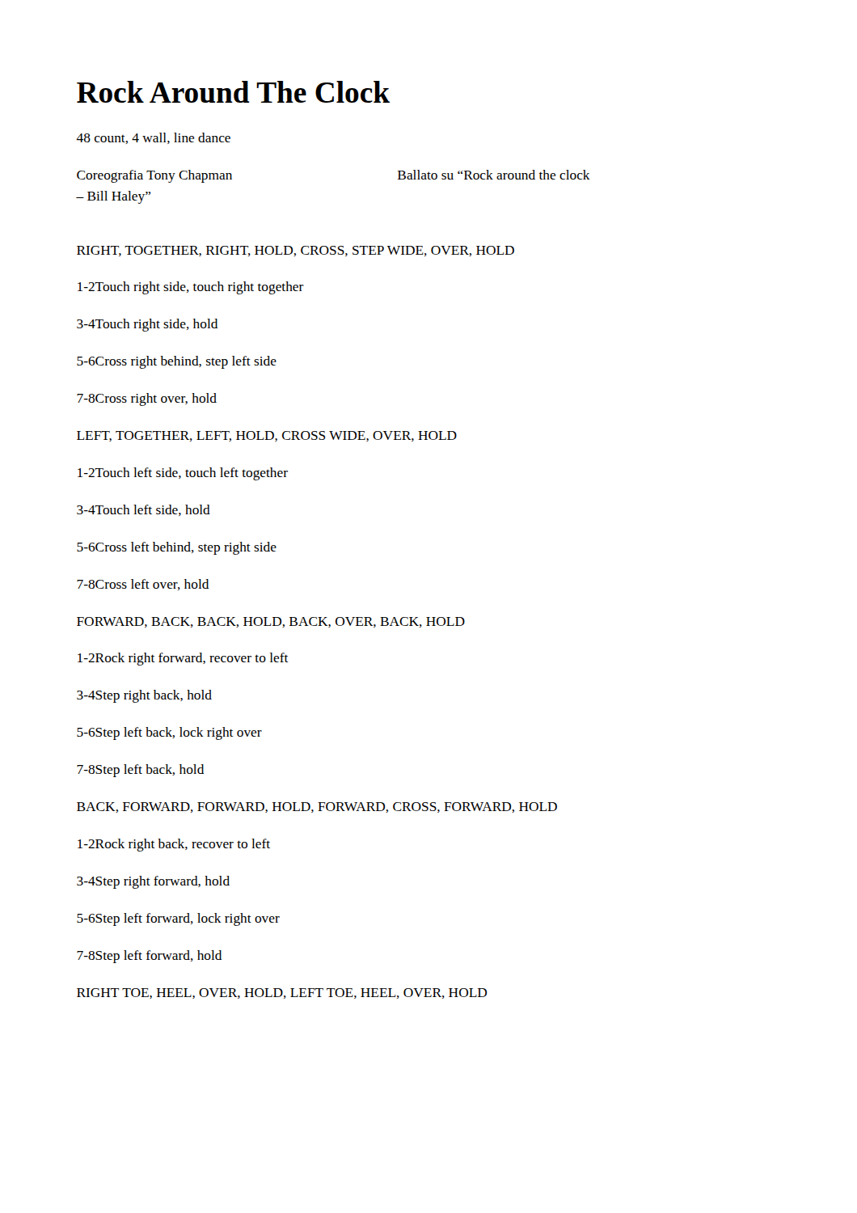Rock Around The Clock
48 count, 4 wall, line dance
Coreografia Tony Chapman Ballato su “Rock around the clock – Bill Haley”
RIGHT, TOGETHER, RIGHT, HOLD, CROSS, STEP WIDE, OVER, HOLD
1-2Touch right side, touch right together
3-4Touch right side, hold
5-6Cross right behind, step left side
7-8Cross right over, hold
LEFT, TOGETHER, LEFT, HOLD, CROSS WIDE, OVER, HOLD
1-2Touch left side, touch left together
3-4Touch left side, hold
5-6Cross left behind, step right side
7-8Cross left over, hold
FORWARD, BACK, BACK, HOLD, BACK, OVER, BACK, HOLD
1-2Rock right forward, recover to left
3-4Step right back, hold
5-6Step left back, lock right over
7-8Step left back, hold
BACK, FORWARD, FORWARD, HOLD, FORWARD, CROSS, FORWARD, HOLD
1-2Rock right back, recover to left
3-4Step right forward, hold
5-6Step left forward, lock right over
7-8Step left forward, hold
RIGHT TOE, HEEL, OVER, HOLD, LEFT TOE, HEEL, OVER, HOLD